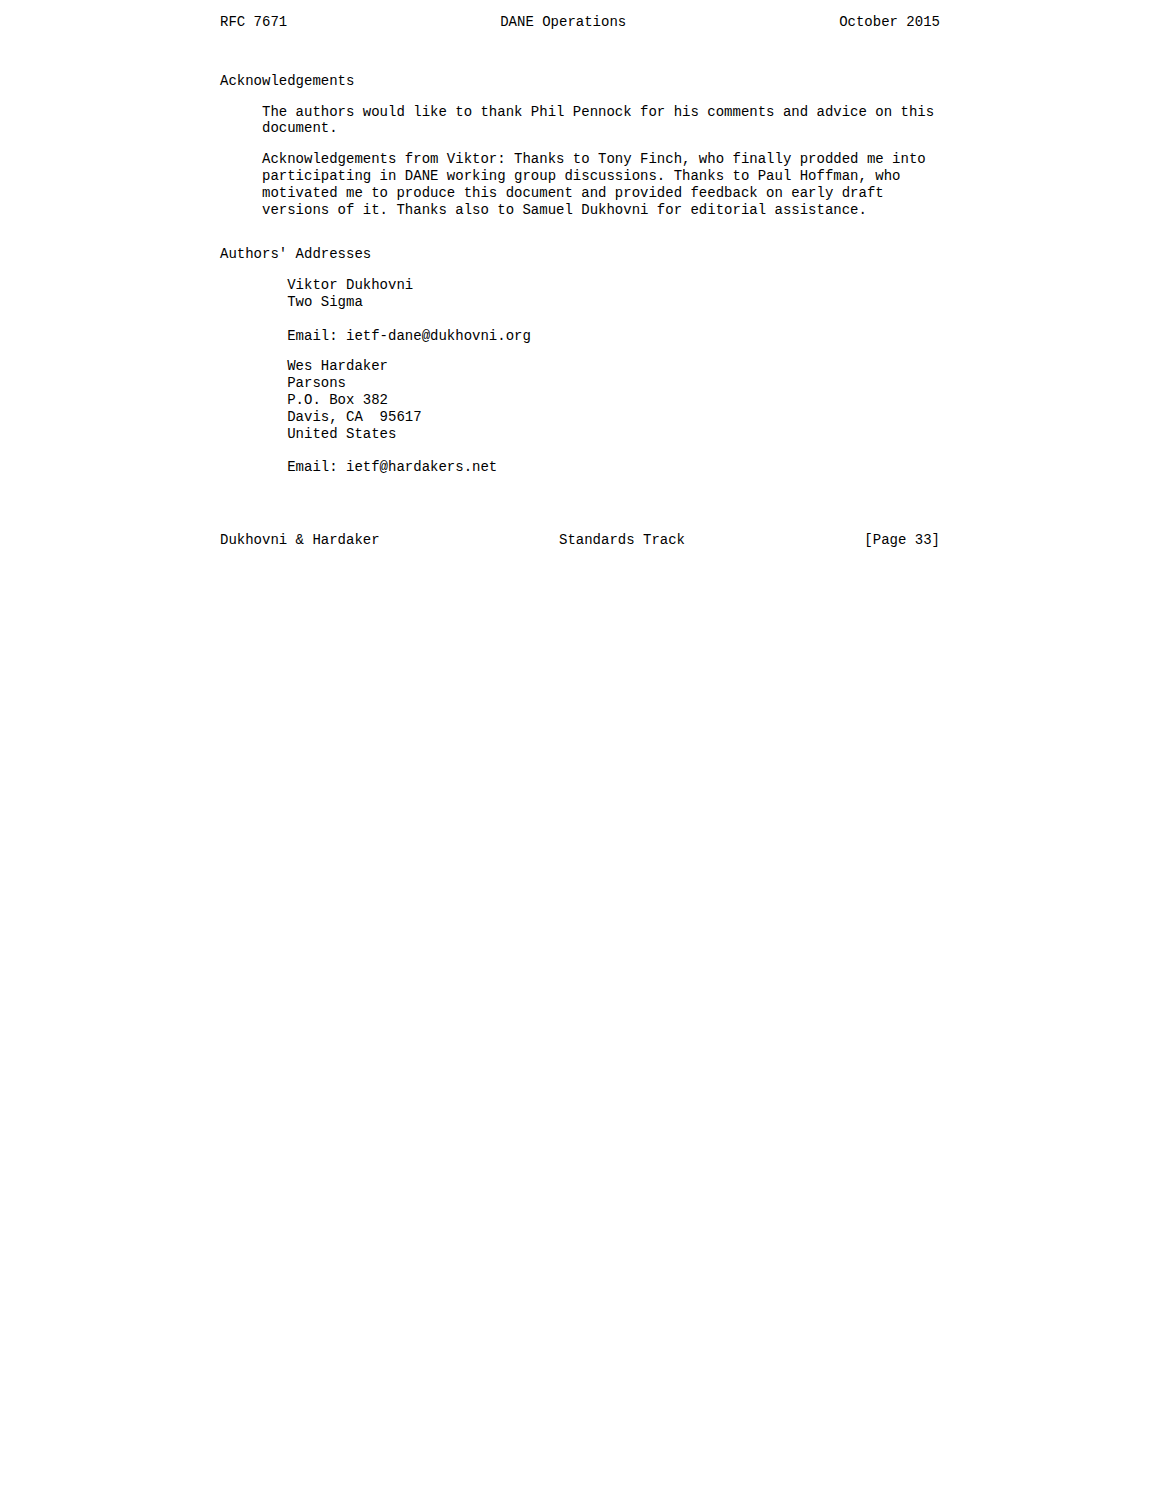RFC 7671 DANE Operations October 2015
Acknowledgements
The authors would like to thank Phil Pennock for his comments and advice on this document.
Acknowledgements from Viktor: Thanks to Tony Finch, who finally prodded me into participating in DANE working group discussions. Thanks to Paul Hoffman, who motivated me to produce this document and provided feedback on early draft versions of it. Thanks also to Samuel Dukhovni for editorial assistance.
Authors' Addresses
Viktor Dukhovni Two Sigma Email: ietf-dane@dukhovni.org
Wes Hardaker Parsons P.O. Box 382 Davis, CA 95617 United States Email: ietf@hardakers.net
Dukhovni & Hardaker Standards Track[Page 33]